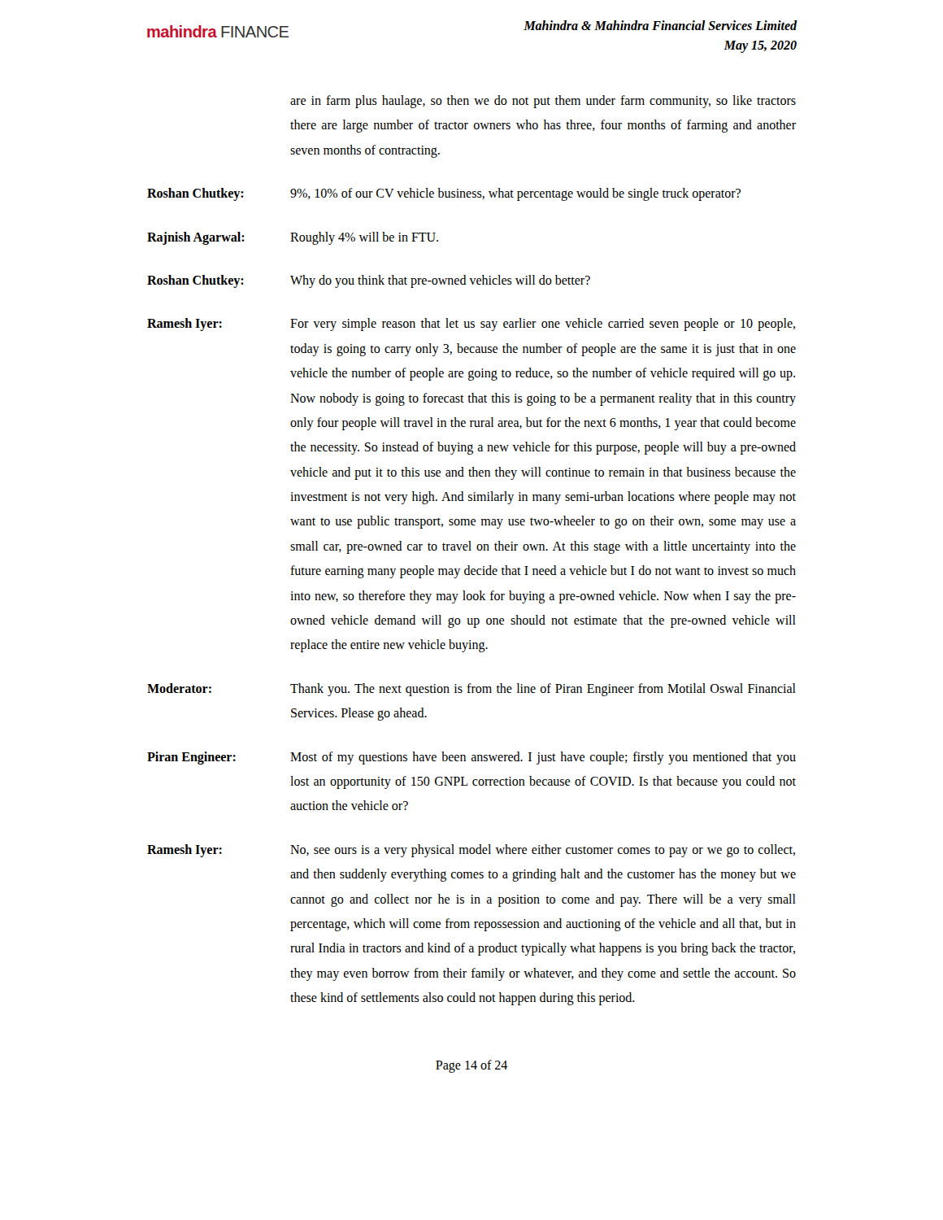mahindra FINANCE
Mahindra & Mahindra Financial Services Limited
May 15, 2020
| | are in farm plus haulage, so then we do not put them under farm community, so like tractors there are large number of tractor owners who has three, four months of farming and another seven months of contracting. |
| Roshan Chutkey: | 9%, 10% of our CV vehicle business, what percentage would be single truck operator? |
| Rajnish Agarwal: | Roughly 4% will be in FTU. |
| Roshan Chutkey: | Why do you think that pre-owned vehicles will do better? |
| Ramesh Iyer: | For very simple reason that let us say earlier one vehicle carried seven people or 10 people, today is going to carry only 3, because the number of people are the same it is just that in one vehicle the number of people are going to reduce, so the number of vehicle required will go up. Now nobody is going to forecast that this is going to be a permanent reality that in this country only four people will travel in the rural area, but for the next 6 months, 1 year that could become the necessity. So instead of buying a new vehicle for this purpose, people will buy a pre-owned vehicle and put it to this use and then they will continue to remain in that business because the investment is not very high. And similarly in many semi-urban locations where people may not want to use public transport, some may use two-wheeler to go on their own, some may use a small car, pre-owned car to travel on their own. At this stage with a little uncertainty into the future earning many people may decide that I need a vehicle but I do not want to invest so much into new, so therefore they may look for buying a pre-owned vehicle. Now when I say the pre-owned vehicle demand will go up one should not estimate that the pre-owned vehicle will replace the entire new vehicle buying. |
| Moderator: | Thank you. The next question is from the line of Piran Engineer from Motilal Oswal Financial Services. Please go ahead. |
| Piran Engineer: | Most of my questions have been answered. I just have couple; firstly you mentioned that you lost an opportunity of 150 GNPL correction because of COVID. Is that because you could not auction the vehicle or? |
| Ramesh Iyer: | No, see ours is a very physical model where either customer comes to pay or we go to collect, and then suddenly everything comes to a grinding halt and the customer has the money but we cannot go and collect nor he is in a position to come and pay. There will be a very small percentage, which will come from repossession and auctioning of the vehicle and all that, but in rural India in tractors and kind of a product typically what happens is you bring back the tractor, they may even borrow from their family or whatever, and they come and settle the account. So these kind of settlements also could not happen during this period. |
Page 14 of 24